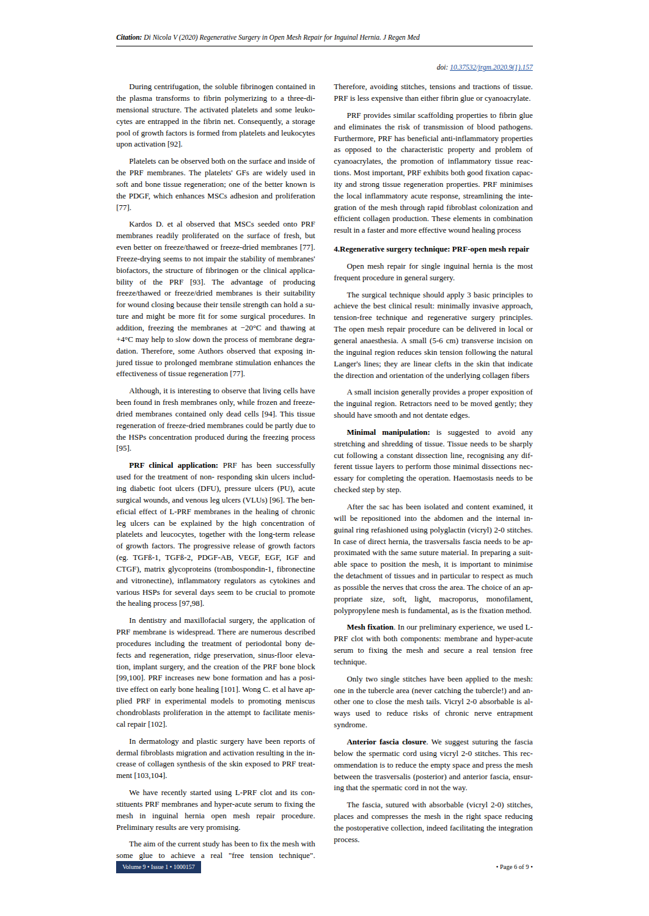Citation: Di Nicola V (2020) Regenerative Surgery in Open Mesh Repair for Inguinal Hernia. J Regen Med
doi: 10.37532/jrgm.2020.9(1).157
During centrifugation, the soluble fibrinogen contained in the plasma transforms to fibrin polymerizing to a three-dimensional structure. The activated platelets and some leukocytes are entrapped in the fibrin net. Consequently, a storage pool of growth factors is formed from platelets and leukocytes upon activation [92].
Platelets can be observed both on the surface and inside of the PRF membranes. The platelets' GFs are widely used in soft and bone tissue regeneration; one of the better known is the PDGF, which enhances MSCs adhesion and proliferation [77].
Kardos D. et al observed that MSCs seeded onto PRF membranes readily proliferated on the surface of fresh, but even better on freeze/thawed or freeze-dried membranes [77]. Freeze-drying seems to not impair the stability of membranes' biofactors, the structure of fibrinogen or the clinical applicability of the PRF [93]. The advantage of producing freeze/thawed or freeze/dried membranes is their suitability for wound closing because their tensile strength can hold a suture and might be more fit for some surgical procedures. In addition, freezing the membranes at −20°C and thawing at +4°C may help to slow down the process of membrane degradation. Therefore, some Authors observed that exposing injured tissue to prolonged membrane stimulation enhances the effectiveness of tissue regeneration [77].
Although, it is interesting to observe that living cells have been found in fresh membranes only, while frozen and freeze-dried membranes contained only dead cells [94]. This tissue regeneration of freeze-dried membranes could be partly due to the HSPs concentration produced during the freezing process [95].
PRF clinical application: PRF has been successfully used for the treatment of non- responding skin ulcers including diabetic foot ulcers (DFU), pressure ulcers (PU), acute surgical wounds, and venous leg ulcers (VLUs) [96]. The beneficial effect of L-PRF membranes in the healing of chronic leg ulcers can be explained by the high concentration of platelets and leucocytes, together with the long-term release of growth factors. The progressive release of growth factors (eg. TGFß-1, TGFß-2, PDGF-AB, VEGF, EGF, IGF and CTGF), matrix glycoproteins (trombospondin-1, fibronectine and vitronectine), inflammatory regulators as cytokines and various HSPs for several days seem to be crucial to promote the healing process [97,98].
In dentistry and maxillofacial surgery, the application of PRF membrane is widespread. There are numerous described procedures including the treatment of periodontal bony defects and regeneration, ridge preservation, sinus-floor elevation, implant surgery, and the creation of the PRF bone block [99,100]. PRF increases new bone formation and has a positive effect on early bone healing [101]. Wong C. et al have applied PRF in experimental models to promoting meniscus chondroblasts proliferation in the attempt to facilitate meniscal repair [102].
In dermatology and plastic surgery have been reports of dermal fibroblasts migration and activation resulting in the increase of collagen synthesis of the skin exposed to PRF treatment [103,104].
We have recently started using L-PRF clot and its constituents PRF membranes and hyper-acute serum to fixing the mesh in inguinal hernia open mesh repair procedure. Preliminary results are very promising.
The aim of the current study has been to fix the mesh with some glue to achieve a real "free tension technique". Therefore, avoiding stitches, tensions and tractions of tissue. PRF is less expensive than either fibrin glue or cyanoacrylate.
PRF provides similar scaffolding properties to fibrin glue and eliminates the risk of transmission of blood pathogens. Furthermore, PRF has beneficial anti-inflammatory properties as opposed to the characteristic property and problem of cyanoacrylates, the promotion of inflammatory tissue reactions. Most important, PRF exhibits both good fixation capacity and strong tissue regeneration properties. PRF minimises the local inflammatory acute response, streamlining the integration of the mesh through rapid fibroblast colonization and efficient collagen production. These elements in combination result in a faster and more effective wound healing process
4.Regenerative surgery technique: PRF-open mesh repair
Open mesh repair for single inguinal hernia is the most frequent procedure in general surgery.
The surgical technique should apply 3 basic principles to achieve the best clinical result: minimally invasive approach, tension-free technique and regenerative surgery principles. The open mesh repair procedure can be delivered in local or general anaesthesia. A small (5-6 cm) transverse incision on the inguinal region reduces skin tension following the natural Langer's lines; they are linear clefts in the skin that indicate the direction and orientation of the underlying collagen fibers
A small incision generally provides a proper exposition of the inguinal region. Retractors need to be moved gently; they should have smooth and not dentate edges.
Minimal manipulation: is suggested to avoid any stretching and shredding of tissue. Tissue needs to be sharply cut following a constant dissection line, recognising any different tissue layers to perform those minimal dissections necessary for completing the operation. Haemostasis needs to be checked step by step.
After the sac has been isolated and content examined, it will be repositioned into the abdomen and the internal inguinal ring refashioned using polyglactin (vicryl) 2-0 stitches. In case of direct hernia, the trasversalis fascia needs to be approximated with the same suture material. In preparing a suitable space to position the mesh, it is important to minimise the detachment of tissues and in particular to respect as much as possible the nerves that cross the area. The choice of an appropriate size, soft, light, macroporus, monofilament, polypropylene mesh is fundamental, as is the fixation method.
Mesh fixation. In our preliminary experience, we used L-PRF clot with both components: membrane and hyper-acute serum to fixing the mesh and secure a real tension free technique.
Only two single stitches have been applied to the mesh: one in the tubercle area (never catching the tubercle!) and another one to close the mesh tails. Vicryl 2-0 absorbable is always used to reduce risks of chronic nerve entrapment syndrome.
Anterior fascia closure. We suggest suturing the fascia below the spermatic cord using vicryl 2-0 stitches. This recommendation is to reduce the empty space and press the mesh between the trasversalis (posterior) and anterior fascia, ensuring that the spermatic cord in not the way.
The fascia, sutured with absorbable (vicryl 2-0) stitches, places and compresses the mesh in the right space reducing the postoperative collection, indeed facilitating the integration process.
Volume 9 • Issue 1 • 1000157
Page 6 of 9